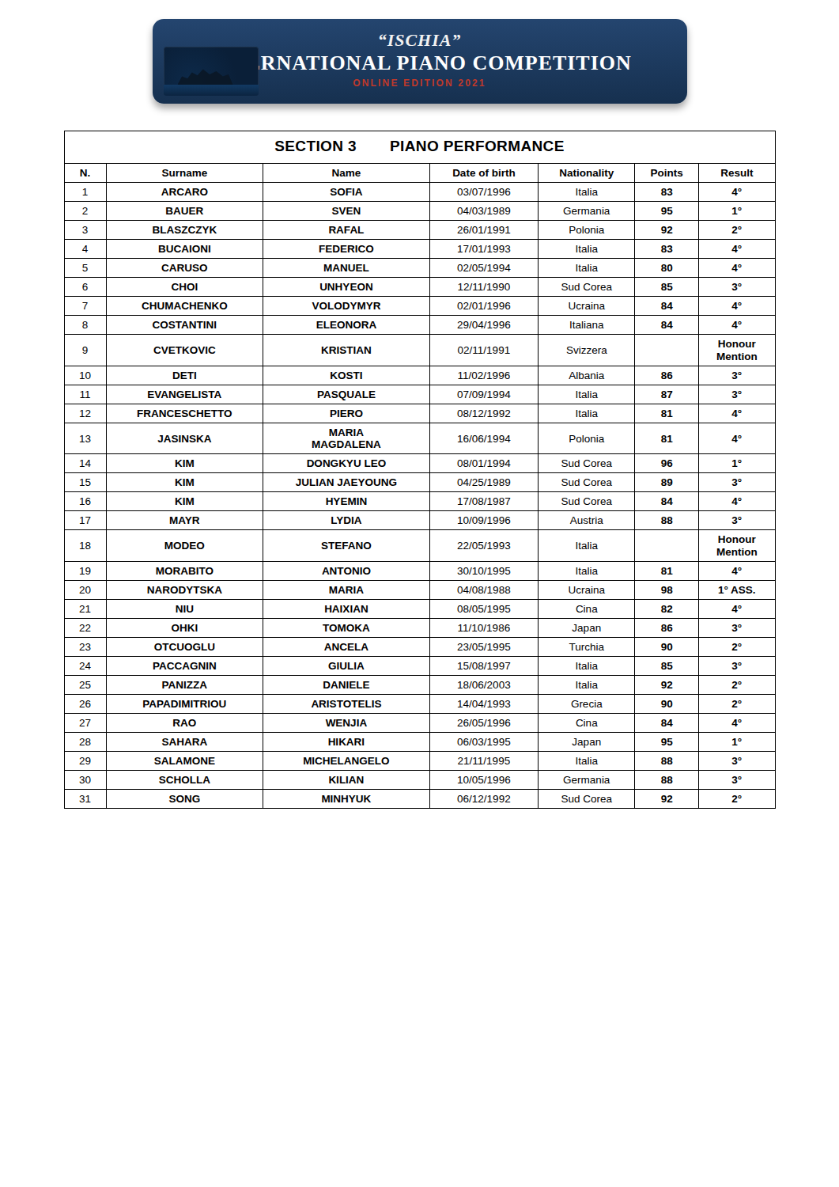“ISCHIA” INTERNATIONAL PIANO COMPETITION ONLINE EDITION 2021
SECTION 3 PIANO PERFORMANCE
| N. | Surname | Name | Date of birth | Nationality | Points | Result |
| --- | --- | --- | --- | --- | --- | --- |
| 1 | ARCARO | SOFIA | 03/07/1996 | Italia | 83 | 4° |
| 2 | BAUER | SVEN | 04/03/1989 | Germania | 95 | 1° |
| 3 | BLASZCZYK | RAFAL | 26/01/1991 | Polonia | 92 | 2° |
| 4 | BUCAIONI | FEDERICO | 17/01/1993 | Italia | 83 | 4° |
| 5 | CARUSO | MANUEL | 02/05/1994 | Italia | 80 | 4° |
| 6 | CHOI | UNHYEON | 12/11/1990 | Sud Corea | 85 | 3° |
| 7 | CHUMACHENKO | VOLODYMYR | 02/01/1996 | Ucraina | 84 | 4° |
| 8 | COSTANTINI | ELEONORA | 29/04/1996 | Italiana | 84 | 4° |
| 9 | CVETKOVIC | KRISTIAN | 02/11/1991 | Svizzera | | Honour Mention |
| 10 | DETI | KOSTI | 11/02/1996 | Albania | 86 | 3° |
| 11 | EVANGELISTA | PASQUALE | 07/09/1994 | Italia | 87 | 3° |
| 12 | FRANCESCHETTO | PIERO | 08/12/1992 | Italia | 81 | 4° |
| 13 | JASINSKA | MARIA MAGDALENA | 16/06/1994 | Polonia | 81 | 4° |
| 14 | KIM | DONGKYU LEO | 08/01/1994 | Sud Corea | 96 | 1° |
| 15 | KIM | JULIAN JAEYOUNG | 04/25/1989 | Sud Corea | 89 | 3° |
| 16 | KIM | HYEMIN | 17/08/1987 | Sud Corea | 84 | 4° |
| 17 | MAYR | LYDIA | 10/09/1996 | Austria | 88 | 3° |
| 18 | MODEO | STEFANO | 22/05/1993 | Italia | | Honour Mention |
| 19 | MORABITO | ANTONIO | 30/10/1995 | Italia | 81 | 4° |
| 20 | NARODYTSKA | MARIA | 04/08/1988 | Ucraina | 98 | 1° ASS. |
| 21 | NIU | HAIXIAN | 08/05/1995 | Cina | 82 | 4° |
| 22 | OHKI | TOMOKA | 11/10/1986 | Japan | 86 | 3° |
| 23 | OTCUOGLU | ANCELA | 23/05/1995 | Turchia | 90 | 2° |
| 24 | PACCAGNIN | GIULIA | 15/08/1997 | Italia | 85 | 3° |
| 25 | PANIZZA | DANIELE | 18/06/2003 | Italia | 92 | 2° |
| 26 | PAPADIMITRIOU | ARISTOTELIS | 14/04/1993 | Grecia | 90 | 2° |
| 27 | RAO | WENJIA | 26/05/1996 | Cina | 84 | 4° |
| 28 | SAHARA | HIKARI | 06/03/1995 | Japan | 95 | 1° |
| 29 | SALAMONE | MICHELANGELO | 21/11/1995 | Italia | 88 | 3° |
| 30 | SCHOLLA | KILIAN | 10/05/1996 | Germania | 88 | 3° |
| 31 | SONG | MINHYUK | 06/12/1992 | Sud Corea | 92 | 2° |